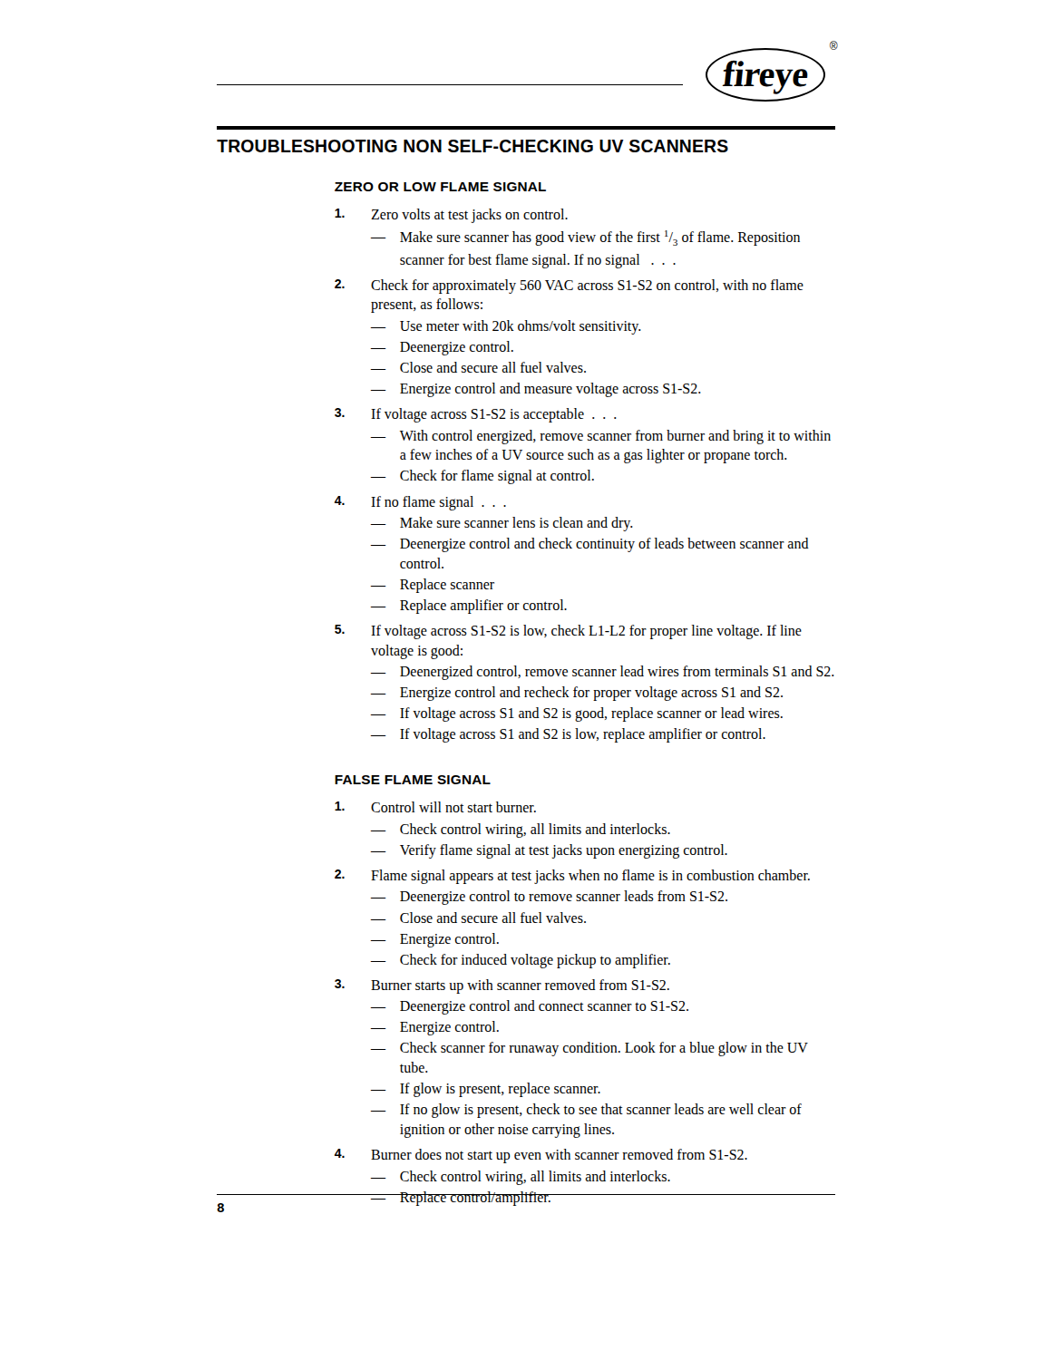fireye ®
TROUBLESHOOTING NON SELF-CHECKING UV SCANNERS
ZERO OR LOW FLAME SIGNAL
Zero volts at test jacks on control.
Make sure scanner has good view of the first 1/3 of flame. Reposition scanner for best flame signal. If no signal . . .
Check for approximately 560 VAC across S1-S2 on control, with no flame present, as follows:
Use meter with 20k ohms/volt sensitivity.
Deenergize control.
Close and secure all fuel valves.
Energize control and measure voltage across S1-S2.
If voltage across S1-S2 is acceptable . . .
With control energized, remove scanner from burner and bring it to within a few inches of a UV source such as a gas lighter or propane torch.
Check for flame signal at control.
If no flame signal . . .
Make sure scanner lens is clean and dry.
Deenergize control and check continuity of leads between scanner and control.
Replace scanner
Replace amplifier or control.
If voltage across S1-S2 is low, check L1-L2 for proper line voltage. If line voltage is good:
Deenergized control, remove scanner lead wires from terminals S1 and S2.
Energize control and recheck for proper voltage across S1 and S2.
If voltage across S1 and S2 is good, replace scanner or lead wires.
If voltage across S1 and S2 is low, replace amplifier or control.
FALSE FLAME SIGNAL
Control will not start burner.
Check control wiring, all limits and interlocks.
Verify flame signal at test jacks upon energizing control.
Flame signal appears at test jacks when no flame is in combustion chamber.
Deenergize control to remove scanner leads from S1-S2.
Close and secure all fuel valves.
Energize control.
Check for induced voltage pickup to amplifier.
Burner starts up with scanner removed from S1-S2.
Deenergize control and connect scanner to S1-S2.
Energize control.
Check scanner for runaway condition. Look for a blue glow in the UV tube.
If glow is present, replace scanner.
If no glow is present, check to see that scanner leads are well clear of ignition or other noise carrying lines.
Burner does not start up even with scanner removed from S1-S2.
Check control wiring, all limits and interlocks.
Replace control/amplifier.
8